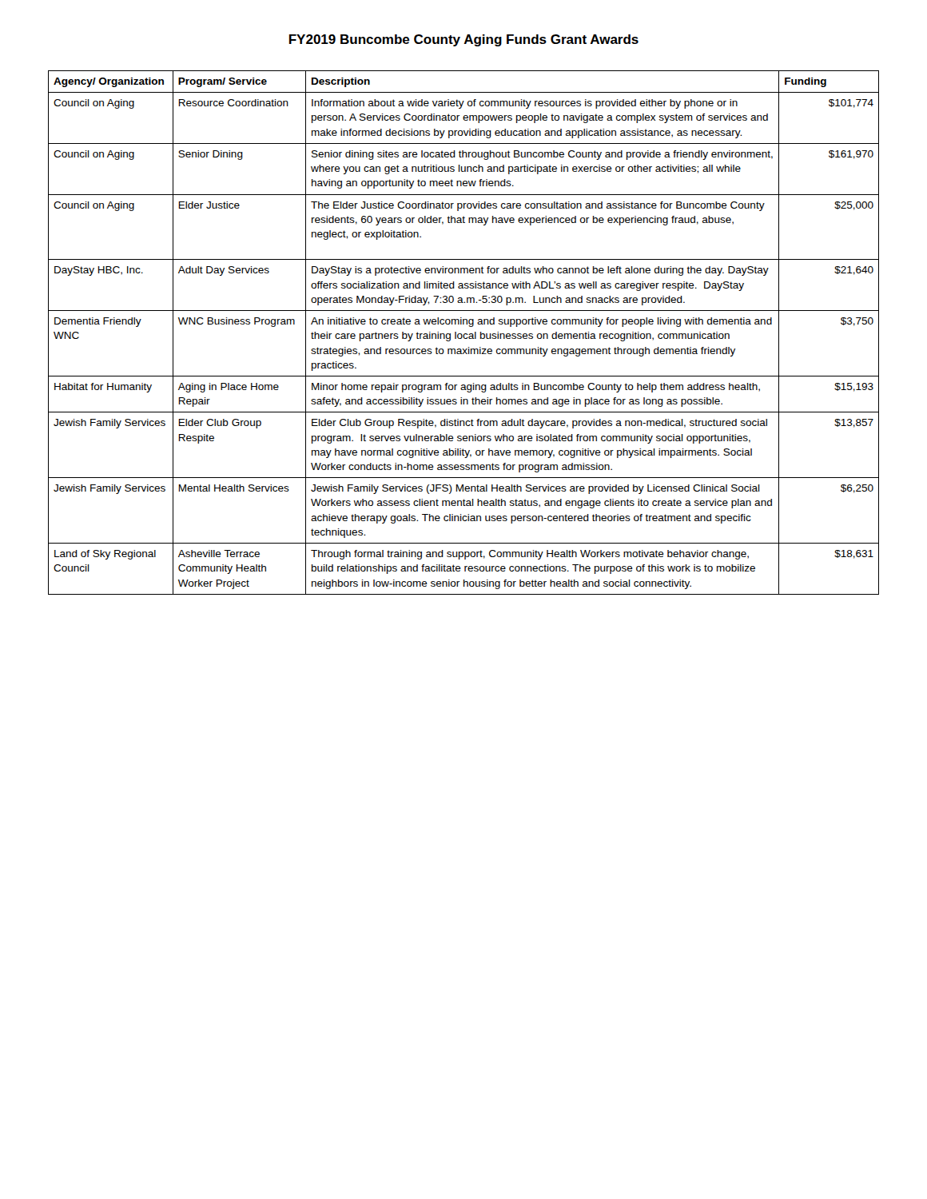FY2019 Buncombe County Aging Funds Grant Awards
| Agency/ Organization | Program/ Service | Description | Funding |
| --- | --- | --- | --- |
| Council on Aging | Resource Coordination | Information about a wide variety of community resources is provided either by phone or in person. A Services Coordinator empowers people to navigate a complex system of services and make informed decisions by providing education and application assistance, as necessary. | $101,774 |
| Council on Aging | Senior Dining | Senior dining sites are located throughout Buncombe County and provide a friendly environment, where you can get a nutritious lunch and participate in exercise or other activities; all while having an opportunity to meet new friends. | $161,970 |
| Council on Aging | Elder Justice | The Elder Justice Coordinator provides care consultation and assistance for Buncombe County residents, 60 years or older, that may have experienced or be experiencing fraud, abuse, neglect, or exploitation. | $25,000 |
| DayStay HBC, Inc. | Adult Day Services | DayStay is a protective environment for adults who cannot be left alone during the day. DayStay offers socialization and limited assistance with ADL’s as well as caregiver respite. DayStay operates Monday-Friday, 7:30 a.m.-5:30 p.m. Lunch and snacks are provided. | $21,640 |
| Dementia Friendly WNC | WNC Business Program | An initiative to create a welcoming and supportive community for people living with dementia and their care partners by training local businesses on dementia recognition, communication strategies, and resources to maximize community engagement through dementia friendly practices. | $3,750 |
| Habitat for Humanity | Aging in Place Home Repair | Minor home repair program for aging adults in Buncombe County to help them address health, safety, and accessibility issues in their homes and age in place for as long as possible. | $15,193 |
| Jewish Family Services | Elder Club Group Respite | Elder Club Group Respite, distinct from adult daycare, provides a non-medical, structured social program. It serves vulnerable seniors who are isolated from community social opportunities, may have normal cognitive ability, or have memory, cognitive or physical impairments. Social Worker conducts in-home assessments for program admission. | $13,857 |
| Jewish Family Services | Mental Health Services | Jewish Family Services (JFS) Mental Health Services are provided by Licensed Clinical Social Workers who assess client mental health status, and engage clients ito create a service plan and achieve therapy goals. The clinician uses person-centered theories of treatment and specific techniques. | $6,250 |
| Land of Sky Regional Council | Asheville Terrace Community Health Worker Project | Through formal training and support, Community Health Workers motivate behavior change, build relationships and facilitate resource connections. The purpose of this work is to mobilize neighbors in low-income senior housing for better health and social connectivity. | $18,631 |